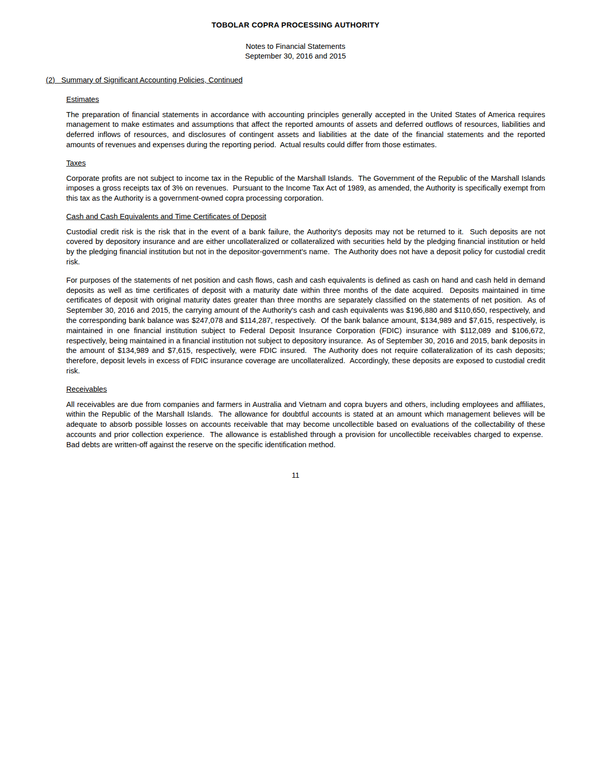TOBOLAR COPRA PROCESSING AUTHORITY
Notes to Financial Statements
September 30, 2016 and 2015
(2) Summary of Significant Accounting Policies, Continued
Estimates
The preparation of financial statements in accordance with accounting principles generally accepted in the United States of America requires management to make estimates and assumptions that affect the reported amounts of assets and deferred outflows of resources, liabilities and deferred inflows of resources, and disclosures of contingent assets and liabilities at the date of the financial statements and the reported amounts of revenues and expenses during the reporting period. Actual results could differ from those estimates.
Taxes
Corporate profits are not subject to income tax in the Republic of the Marshall Islands. The Government of the Republic of the Marshall Islands imposes a gross receipts tax of 3% on revenues. Pursuant to the Income Tax Act of 1989, as amended, the Authority is specifically exempt from this tax as the Authority is a government-owned copra processing corporation.
Cash and Cash Equivalents and Time Certificates of Deposit
Custodial credit risk is the risk that in the event of a bank failure, the Authority's deposits may not be returned to it. Such deposits are not covered by depository insurance and are either uncollateralized or collateralized with securities held by the pledging financial institution or held by the pledging financial institution but not in the depositor-government's name. The Authority does not have a deposit policy for custodial credit risk.
For purposes of the statements of net position and cash flows, cash and cash equivalents is defined as cash on hand and cash held in demand deposits as well as time certificates of deposit with a maturity date within three months of the date acquired. Deposits maintained in time certificates of deposit with original maturity dates greater than three months are separately classified on the statements of net position. As of September 30, 2016 and 2015, the carrying amount of the Authority's cash and cash equivalents was $196,880 and $110,650, respectively, and the corresponding bank balance was $247,078 and $114,287, respectively. Of the bank balance amount, $134,989 and $7,615, respectively, is maintained in one financial institution subject to Federal Deposit Insurance Corporation (FDIC) insurance with $112,089 and $106,672, respectively, being maintained in a financial institution not subject to depository insurance. As of September 30, 2016 and 2015, bank deposits in the amount of $134,989 and $7,615, respectively, were FDIC insured. The Authority does not require collateralization of its cash deposits; therefore, deposit levels in excess of FDIC insurance coverage are uncollateralized. Accordingly, these deposits are exposed to custodial credit risk.
Receivables
All receivables are due from companies and farmers in Australia and Vietnam and copra buyers and others, including employees and affiliates, within the Republic of the Marshall Islands. The allowance for doubtful accounts is stated at an amount which management believes will be adequate to absorb possible losses on accounts receivable that may become uncollectible based on evaluations of the collectability of these accounts and prior collection experience. The allowance is established through a provision for uncollectible receivables charged to expense. Bad debts are written-off against the reserve on the specific identification method.
11